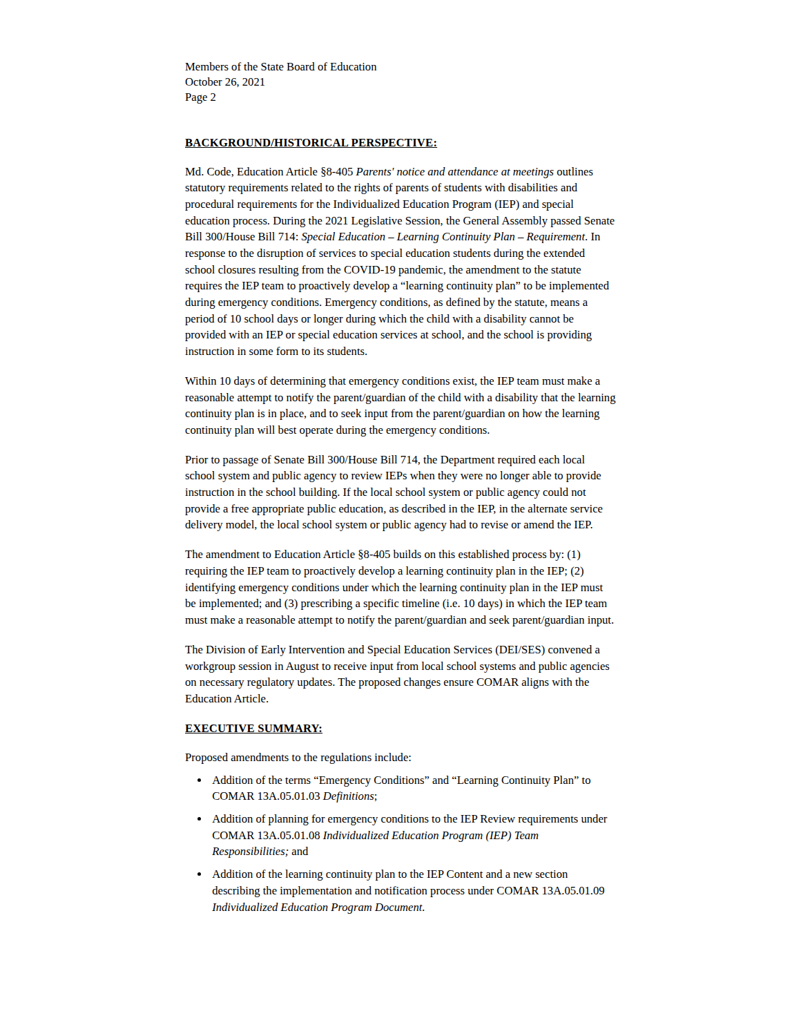Members of the State Board of Education
October 26, 2021
Page 2
BACKGROUND/HISTORICAL PERSPECTIVE:
Md. Code, Education Article §8-405 Parents' notice and attendance at meetings outlines statutory requirements related to the rights of parents of students with disabilities and procedural requirements for the Individualized Education Program (IEP) and special education process. During the 2021 Legislative Session, the General Assembly passed Senate Bill 300/House Bill 714: Special Education – Learning Continuity Plan – Requirement. In response to the disruption of services to special education students during the extended school closures resulting from the COVID-19 pandemic, the amendment to the statute requires the IEP team to proactively develop a “learning continuity plan” to be implemented during emergency conditions. Emergency conditions, as defined by the statute, means a period of 10 school days or longer during which the child with a disability cannot be provided with an IEP or special education services at school, and the school is providing instruction in some form to its students.
Within 10 days of determining that emergency conditions exist, the IEP team must make a reasonable attempt to notify the parent/guardian of the child with a disability that the learning continuity plan is in place, and to seek input from the parent/guardian on how the learning continuity plan will best operate during the emergency conditions.
Prior to passage of Senate Bill 300/House Bill 714, the Department required each local school system and public agency to review IEPs when they were no longer able to provide instruction in the school building. If the local school system or public agency could not provide a free appropriate public education, as described in the IEP, in the alternate service delivery model, the local school system or public agency had to revise or amend the IEP.
The amendment to Education Article §8-405 builds on this established process by: (1) requiring the IEP team to proactively develop a learning continuity plan in the IEP; (2) identifying emergency conditions under which the learning continuity plan in the IEP must be implemented; and (3) prescribing a specific timeline (i.e. 10 days) in which the IEP team must make a reasonable attempt to notify the parent/guardian and seek parent/guardian input.
The Division of Early Intervention and Special Education Services (DEI/SES) convened a workgroup session in August to receive input from local school systems and public agencies on necessary regulatory updates. The proposed changes ensure COMAR aligns with the Education Article.
EXECUTIVE SUMMARY:
Proposed amendments to the regulations include:
Addition of the terms “Emergency Conditions” and “Learning Continuity Plan” to COMAR 13A.05.01.03 Definitions;
Addition of planning for emergency conditions to the IEP Review requirements under COMAR 13A.05.01.08 Individualized Education Program (IEP) Team Responsibilities; and
Addition of the learning continuity plan to the IEP Content and a new section describing the implementation and notification process under COMAR 13A.05.01.09 Individualized Education Program Document.